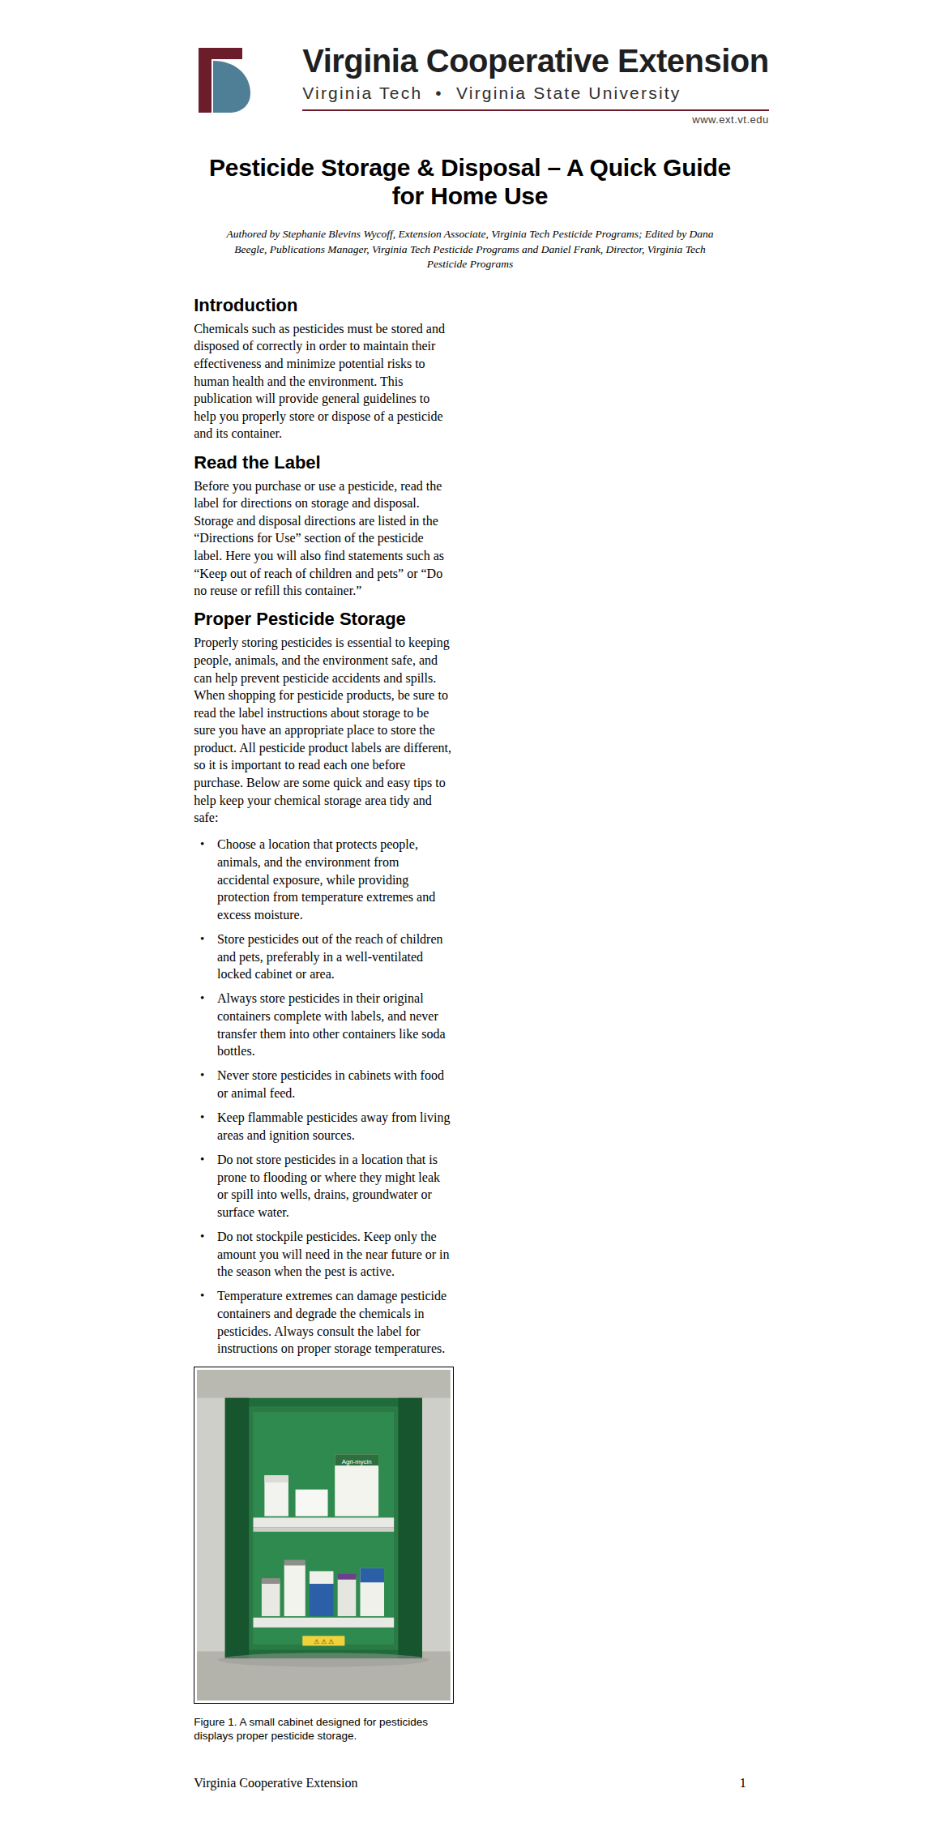Virginia Cooperative Extension
Virginia Tech • Virginia State University
www.ext.vt.edu
Pesticide Storage & Disposal – A Quick Guide for Home Use
Authored by Stephanie Blevins Wycoff, Extension Associate, Virginia Tech Pesticide Programs; Edited by Dana Beegle, Publications Manager, Virginia Tech Pesticide Programs and Daniel Frank, Director, Virginia Tech Pesticide Programs
Introduction
Chemicals such as pesticides must be stored and disposed of correctly in order to maintain their effectiveness and minimize potential risks to human health and the environment. This publication will provide general guidelines to help you properly store or dispose of a pesticide and its container.
Read the Label
Before you purchase or use a pesticide, read the label for directions on storage and disposal. Storage and disposal directions are listed in the “Directions for Use” section of the pesticide label. Here you will also find statements such as “Keep out of reach of children and pets” or “Do no reuse or refill this container.”
Proper Pesticide Storage
Properly storing pesticides is essential to keeping people, animals, and the environment safe, and can help prevent pesticide accidents and spills. When shopping for pesticide products, be sure to read the label instructions about storage to be sure you have an appropriate place to store the product. All pesticide product labels are different, so it is important to read each one before purchase. Below are some quick and easy tips to help keep your chemical storage area tidy and safe:
Choose a location that protects people, animals, and the environment from accidental exposure, while providing protection from temperature extremes and excess moisture.
Store pesticides out of the reach of children and pets, preferably in a well-ventilated locked cabinet or area.
Always store pesticides in their original containers complete with labels, and never transfer them into other containers like soda bottles.
Never store pesticides in cabinets with food or animal feed.
Keep flammable pesticides away from living areas and ignition sources.
Do not store pesticides in a location that is prone to flooding or where they might leak or spill into wells, drains, groundwater or surface water.
Do not stockpile pesticides. Keep only the amount you will need in the near future or in the season when the pest is active.
Temperature extremes can damage pesticide containers and degrade the chemicals in pesticides. Always consult the label for instructions on proper storage temperatures.
Agri-mycin ⚠ ⚠ ⚠
Figure 1. A small cabinet designed for pesticides displays proper pesticide storage.
Virginia Cooperative Extension
1